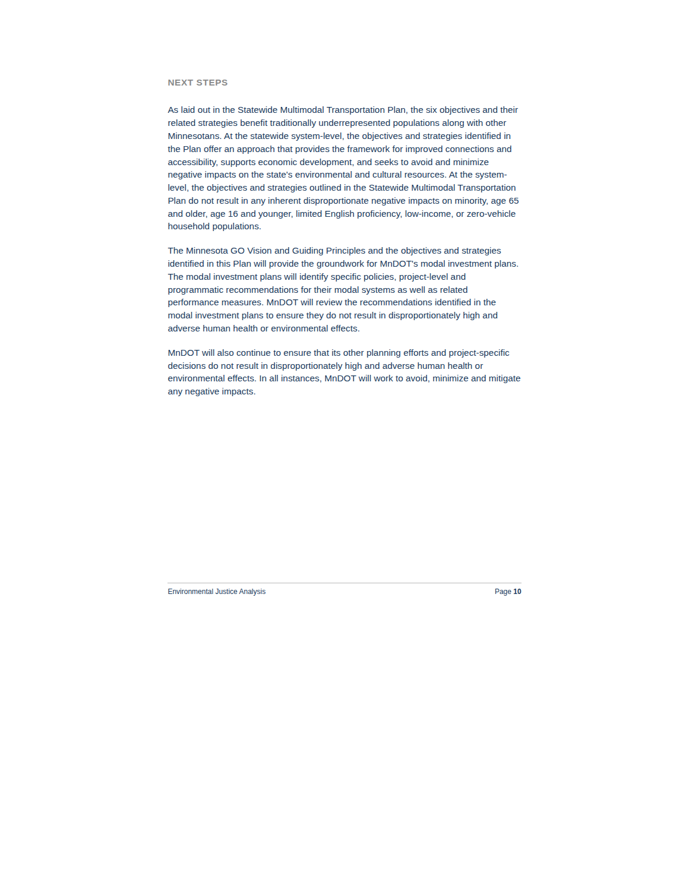NEXT STEPS
As laid out in the Statewide Multimodal Transportation Plan, the six objectives and their related strategies benefit traditionally underrepresented populations along with other Minnesotans. At the statewide system-level, the objectives and strategies identified in the Plan offer an approach that provides the framework for improved connections and accessibility, supports economic development, and seeks to avoid and minimize negative impacts on the state's environmental and cultural resources. At the system-level, the objectives and strategies outlined in the Statewide Multimodal Transportation Plan do not result in any inherent disproportionate negative impacts on minority, age 65 and older, age 16 and younger, limited English proficiency, low-income, or zero-vehicle household populations.
The Minnesota GO Vision and Guiding Principles and the objectives and strategies identified in this Plan will provide the groundwork for MnDOT's modal investment plans. The modal investment plans will identify specific policies, project-level and programmatic recommendations for their modal systems as well as related performance measures. MnDOT will review the recommendations identified in the modal investment plans to ensure they do not result in disproportionately high and adverse human health or environmental effects.
MnDOT will also continue to ensure that its other planning efforts and project-specific decisions do not result in disproportionately high and adverse human health or environmental effects. In all instances, MnDOT will work to avoid, minimize and mitigate any negative impacts.
Environmental Justice Analysis
Page 10